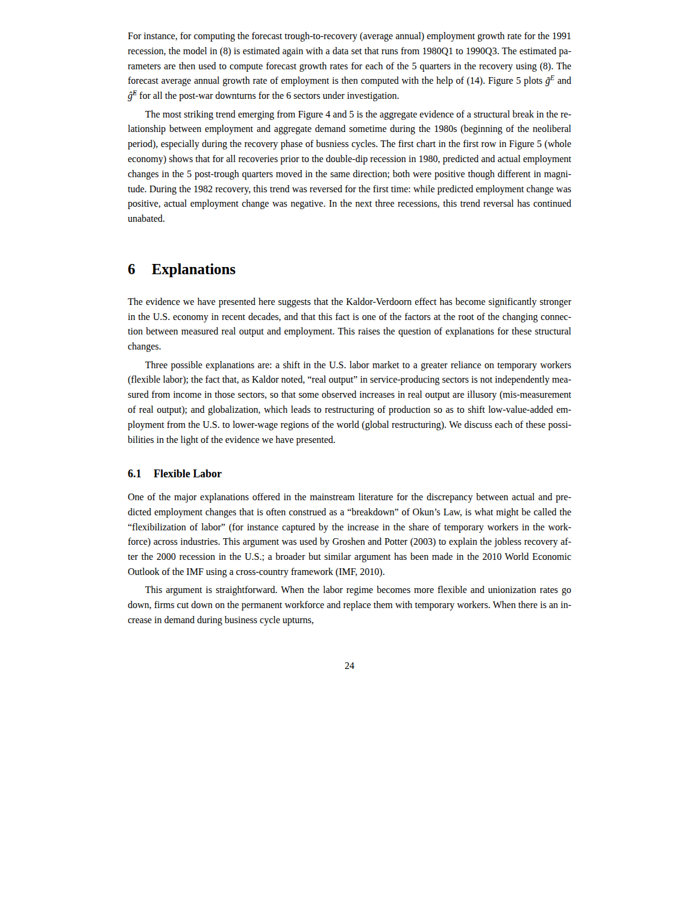For instance, for computing the forecast trough-to-recovery (average annual) employment growth rate for the 1991 recession, the model in (8) is estimated again with a data set that runs from 1980Q1 to 1990Q3. The estimated parameters are then used to compute forecast growth rates for each of the 5 quarters in the recovery using (8). The forecast average annual growth rate of employment is then computed with the help of (14). Figure 5 plots g̃E and ĝ̃E for all the post-war downturns for the 6 sectors under investigation.
The most striking trend emerging from Figure 4 and 5 is the aggregate evidence of a structural break in the relationship between employment and aggregate demand sometime during the 1980s (beginning of the neoliberal period), especially during the recovery phase of busniess cycles. The first chart in the first row in Figure 5 (whole economy) shows that for all recoveries prior to the double-dip recession in 1980, predicted and actual employment changes in the 5 post-trough quarters moved in the same direction; both were positive though different in magnitude. During the 1982 recovery, this trend was reversed for the first time: while predicted employment change was positive, actual employment change was negative. In the next three recessions, this trend reversal has continued unabated.
6 Explanations
The evidence we have presented here suggests that the Kaldor-Verdoorn effect has become significantly stronger in the U.S. economy in recent decades, and that this fact is one of the factors at the root of the changing connection between measured real output and employment. This raises the question of explanations for these structural changes.
Three possible explanations are: a shift in the U.S. labor market to a greater reliance on temporary workers (flexible labor); the fact that, as Kaldor noted, “real output” in service-producing sectors is not independently measured from income in those sectors, so that some observed increases in real output are illusory (mis-measurement of real output); and globalization, which leads to restructuring of production so as to shift low-value-added employment from the U.S. to lower-wage regions of the world (global restructuring). We discuss each of these possibilities in the light of the evidence we have presented.
6.1 Flexible Labor
One of the major explanations offered in the mainstream literature for the discrepancy between actual and predicted employment changes that is often construed as a “breakdown” of Okun’s Law, is what might be called the “flexibilization of labor” (for instance captured by the increase in the share of temporary workers in the workforce) across industries. This argument was used by Groshen and Potter (2003) to explain the jobless recovery after the 2000 recession in the U.S.; a broader but similar argument has been made in the 2010 World Economic Outlook of the IMF using a cross-country framework (IMF, 2010).
This argument is straightforward. When the labor regime becomes more flexible and unionization rates go down, firms cut down on the permanent workforce and replace them with temporary workers. When there is an increase in demand during business cycle upturns,
24